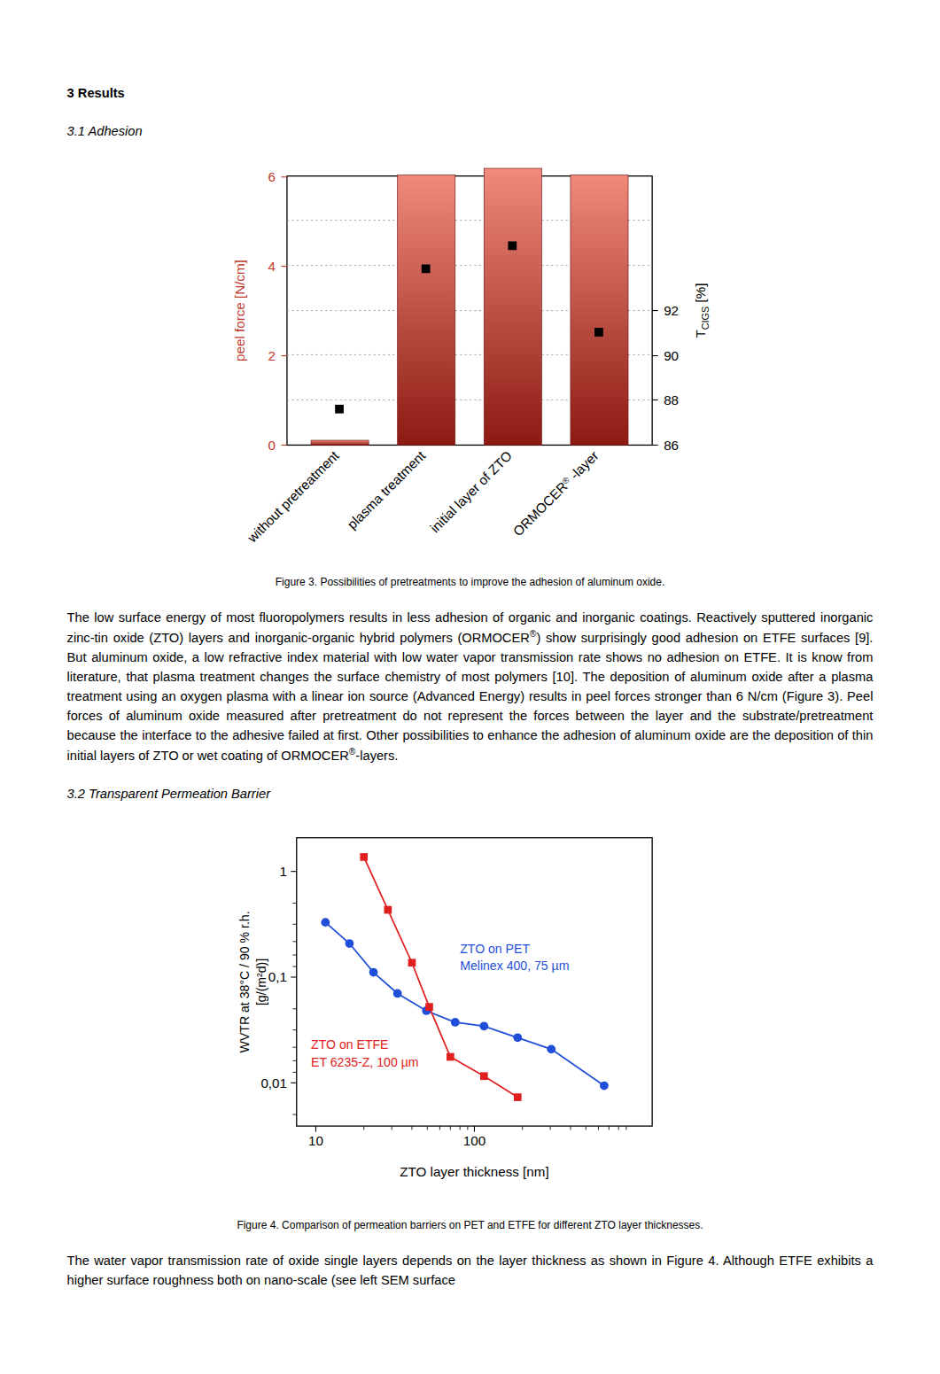3 Results
3.1 Adhesion
0 2 4 6 86 88 90 92 peel force [N/cm] TCIGS [%] without pretreatment plasma treatment initial layer of ZTO ORMOCER® -layer
Figure 3. Possibilities of pretreatments to improve the adhesion of aluminum oxide.
The low surface energy of most fluoropolymers results in less adhesion of organic and inorganic coatings. Reactively sputtered inorganic zinc-tin oxide (ZTO) layers and inorganic-organic hybrid polymers (ORMOCER®) show surprisingly good adhesion on ETFE surfaces [9]. But aluminum oxide, a low refractive index material with low water vapor transmission rate shows no adhesion on ETFE. It is know from literature, that plasma treatment changes the surface chemistry of most polymers [10]. The deposition of aluminum oxide after a plasma treatment using an oxygen plasma with a linear ion source (Advanced Energy) results in peel forces stronger than 6 N/cm (Figure 3). Peel forces of aluminum oxide measured after pretreatment do not represent the forces between the layer and the substrate/pretreatment because the interface to the adhesive failed at first. Other possibilities to enhance the adhesion of aluminum oxide are the deposition of thin initial layers of ZTO or wet coating of ORMOCER®-layers.
3.2 Transparent Permeation Barrier
1 0,1 0,01 10 100 ZTO layer thickness [nm] WVTR at 38°C / 90 % r.h. [g/(m²d)] ZTO on PET Melinex 400, 75 µm ZTO on ETFE ET 6235-Z, 100 µm
Figure 4. Comparison of permeation barriers on PET and ETFE for different ZTO layer thicknesses.
The water vapor transmission rate of oxide single layers depends on the layer thickness as shown in Figure 4. Although ETFE exhibits a higher surface roughness both on nano-scale (see left SEM surface